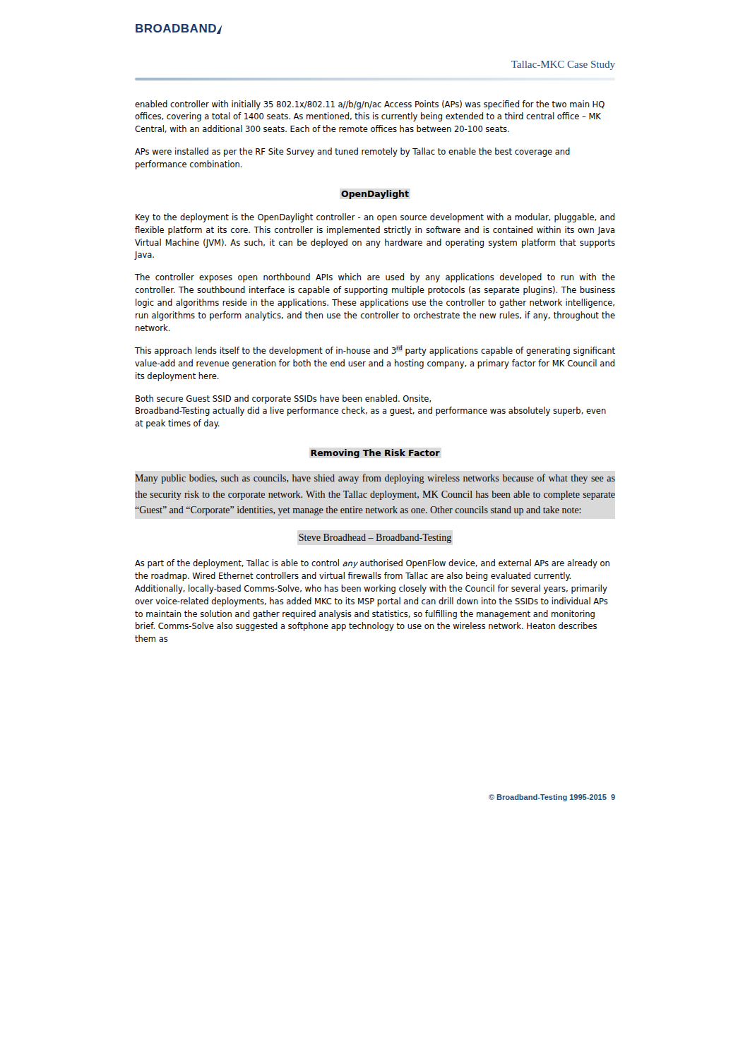BROADBAND
Tallac-MKC Case Study
enabled controller with initially 35 802.1x/802.11 a//b/g/n/ac Access Points (APs) was specified for the two main HQ offices, covering a total of 1400 seats. As mentioned, this is currently being extended to a third central office – MK Central, with an additional 300 seats. Each of the remote offices has between 20-100 seats.
APs were installed as per the RF Site Survey and tuned remotely by Tallac to enable the best coverage and performance combination.
OpenDaylight
Key to the deployment is the OpenDaylight controller - an open source development with a modular, pluggable, and flexible platform at its core. This controller is implemented strictly in software and is contained within its own Java Virtual Machine (JVM). As such, it can be deployed on any hardware and operating system platform that supports Java.
The controller exposes open northbound APIs which are used by any applications developed to run with the controller. The southbound interface is capable of supporting multiple protocols (as separate plugins). The business logic and algorithms reside in the applications. These applications use the controller to gather network intelligence, run algorithms to perform analytics, and then use the controller to orchestrate the new rules, if any, throughout the network.
This approach lends itself to the development of in-house and 3rd party applications capable of generating significant value-add and revenue generation for both the end user and a hosting company, a primary factor for MK Council and its deployment here.
Both secure Guest SSID and corporate SSIDs have been enabled. Onsite,
Broadband-Testing actually did a live performance check, as a guest, and performance was absolutely superb, even at peak times of day.
Removing The Risk Factor
Many public bodies, such as councils, have shied away from deploying wireless networks because of what they see as the security risk to the corporate network. With the Tallac deployment, MK Council has been able to complete separate “Guest” and “Corporate” identities, yet manage the entire network as one. Other councils stand up and take note:
Steve Broadhead – Broadband-Testing
As part of the deployment, Tallac is able to control any authorised OpenFlow device, and external APs are already on the roadmap. Wired Ethernet controllers and virtual firewalls from Tallac are also being evaluated currently. Additionally, locally-based Comms-Solve, who has been working closely with the Council for several years, primarily over voice-related deployments, has added MKC to its MSP portal and can drill down into the SSIDs to individual APs to maintain the solution and gather required analysis and statistics, so fulfilling the management and monitoring brief. Comms-Solve also suggested a softphone app technology to use on the wireless network. Heaton describes them as
© Broadband-Testing 1995-2015 9